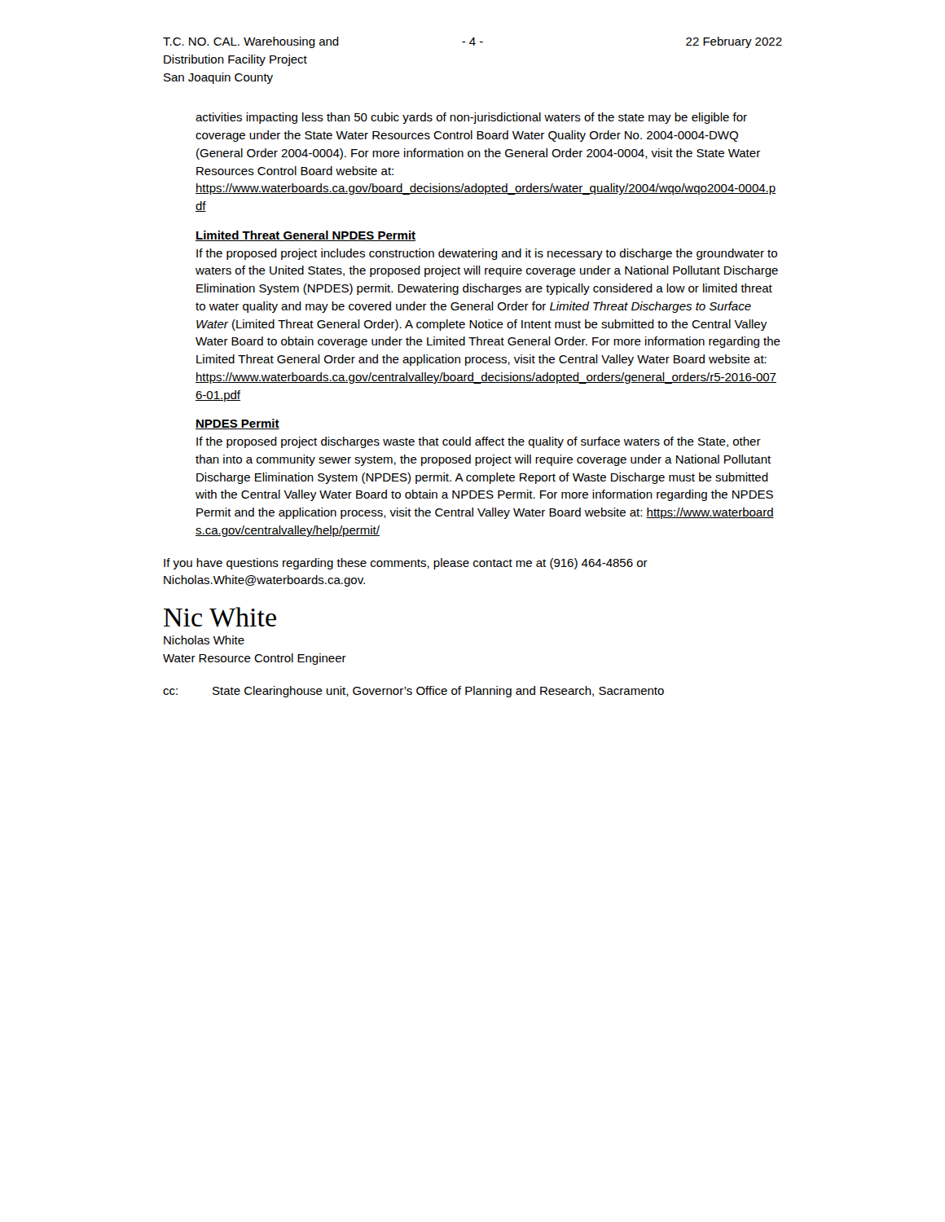T.C. NO. CAL. Warehousing and
Distribution Facility Project
San Joaquin County
- 4 -
22 February 2022
activities impacting less than 50 cubic yards of non-jurisdictional waters of the state may be eligible for coverage under the State Water Resources Control Board Water Quality Order No. 2004-0004-DWQ (General Order 2004-0004). For more information on the General Order 2004-0004, visit the State Water Resources Control Board website at:
https://www.waterboards.ca.gov/board_decisions/adopted_orders/water_quality/2004/wqo/wqo2004-0004.pdf
Limited Threat General NPDES Permit
If the proposed project includes construction dewatering and it is necessary to discharge the groundwater to waters of the United States, the proposed project will require coverage under a National Pollutant Discharge Elimination System (NPDES) permit. Dewatering discharges are typically considered a low or limited threat to water quality and may be covered under the General Order for Limited Threat Discharges to Surface Water (Limited Threat General Order). A complete Notice of Intent must be submitted to the Central Valley Water Board to obtain coverage under the Limited Threat General Order. For more information regarding the Limited Threat General Order and the application process, visit the Central Valley Water Board website at:
https://www.waterboards.ca.gov/centralvalley/board_decisions/adopted_orders/general_orders/r5-2016-0076-01.pdf
NPDES Permit
If the proposed project discharges waste that could affect the quality of surface waters of the State, other than into a community sewer system, the proposed project will require coverage under a National Pollutant Discharge Elimination System (NPDES) permit. A complete Report of Waste Discharge must be submitted with the Central Valley Water Board to obtain a NPDES Permit. For more information regarding the NPDES Permit and the application process, visit the Central Valley Water Board website at: https://www.waterboards.ca.gov/centralvalley/help/permit/
If you have questions regarding these comments, please contact me at (916) 464-4856 or Nicholas.White@waterboards.ca.gov.
Nic White
Nicholas White
Water Resource Control Engineer
cc:
State Clearinghouse unit, Governor’s Office of Planning and Research, Sacramento